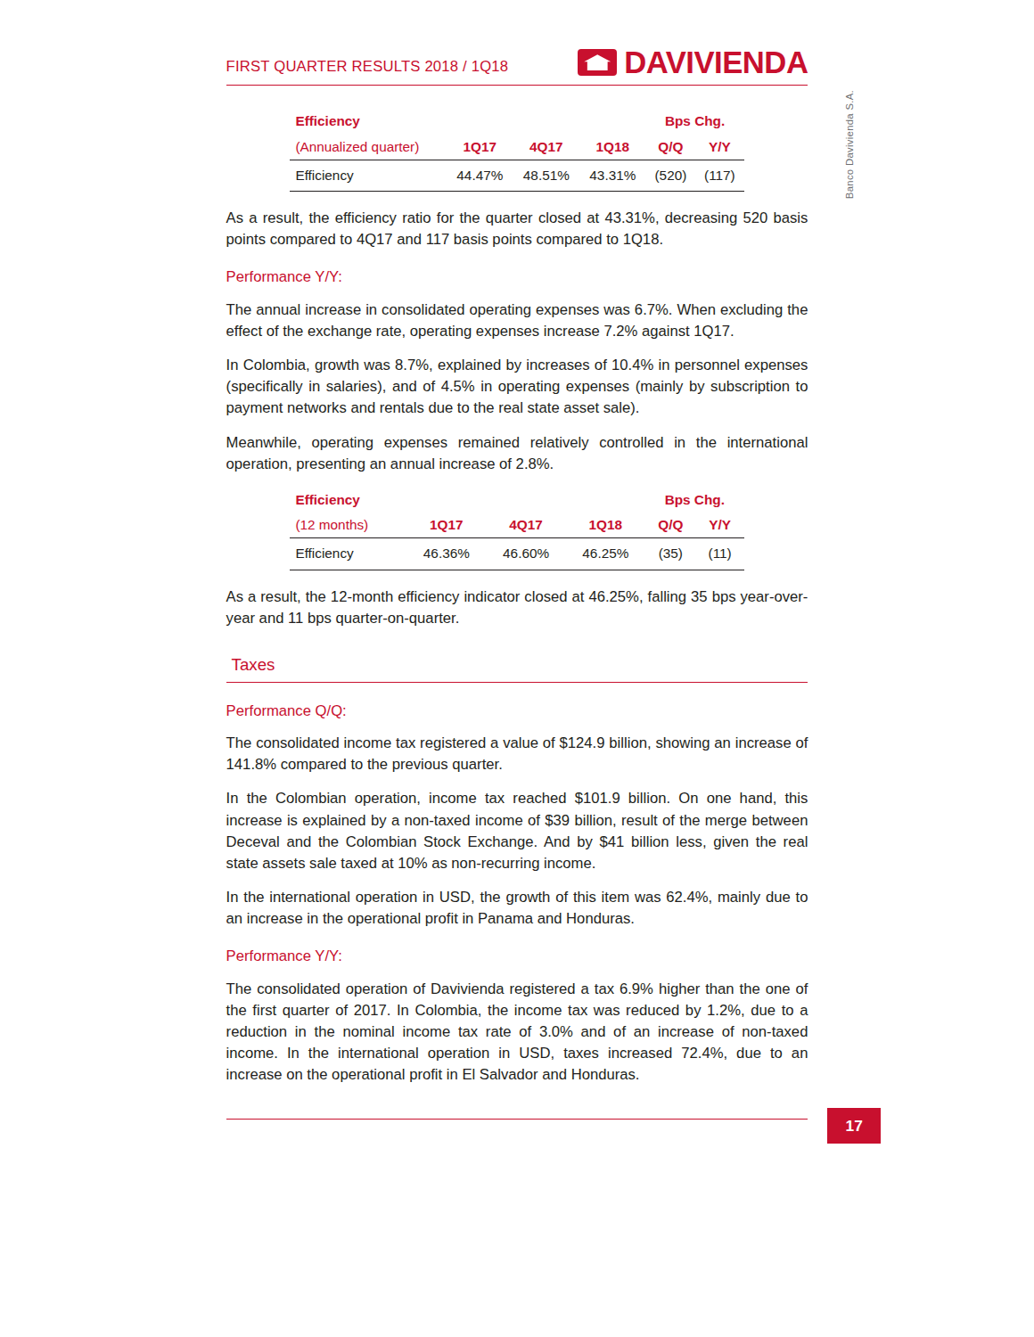Banco Davivienda S.A.
FIRST QUARTER RESULTS 2018 / 1Q18
DAVIVIENDA
| Efficiency | | | | Bps Chg. |
| (Annualized quarter) | 1Q17 | 4Q17 | 1Q18 | Q/Q | Y/Y |
| Efficiency | 44.47% | 48.51% | 43.31% | (520) | (117) |
As a result, the efficiency ratio for the quarter closed at 43.31%, decreasing 520 basis points compared to 4Q17 and 117 basis points compared to 1Q18.
Performance Y/Y:
The annual increase in consolidated operating expenses was 6.7%. When excluding the effect of the exchange rate, operating expenses increase 7.2% against 1Q17.
In Colombia, growth was 8.7%, explained by increases of 10.4% in personnel expenses (specifically in salaries), and of 4.5% in operating expenses (mainly by subscription to payment networks and rentals due to the real state asset sale).
Meanwhile, operating expenses remained relatively controlled in the international operation, presenting an annual increase of 2.8%.
| Efficiency | | | | Bps Chg. |
| (12 months) | 1Q17 | 4Q17 | 1Q18 | Q/Q | Y/Y |
| Efficiency | 46.36% | 46.60% | 46.25% | (35) | (11) |
As a result, the 12-month efficiency indicator closed at 46.25%, falling 35 bps year-over-year and 11 bps quarter-on-quarter.
Taxes
Performance Q/Q:
The consolidated income tax registered a value of $124.9 billion, showing an increase of 141.8% compared to the previous quarter.
In the Colombian operation, income tax reached $101.9 billion. On one hand, this increase is explained by a non-taxed income of $39 billion, result of the merge between Deceval and the Colombian Stock Exchange. And by $41 billion less, given the real state assets sale taxed at 10% as non-recurring income.
In the international operation in USD, the growth of this item was 62.4%, mainly due to an increase in the operational profit in Panama and Honduras.
Performance Y/Y:
The consolidated operation of Davivienda registered a tax 6.9% higher than the one of the first quarter of 2017. In Colombia, the income tax was reduced by 1.2%, due to a reduction in the nominal income tax rate of 3.0% and of an increase of non-taxed income. In the international operation in USD, taxes increased 72.4%, due to an increase on the operational profit in El Salvador and Honduras.
17